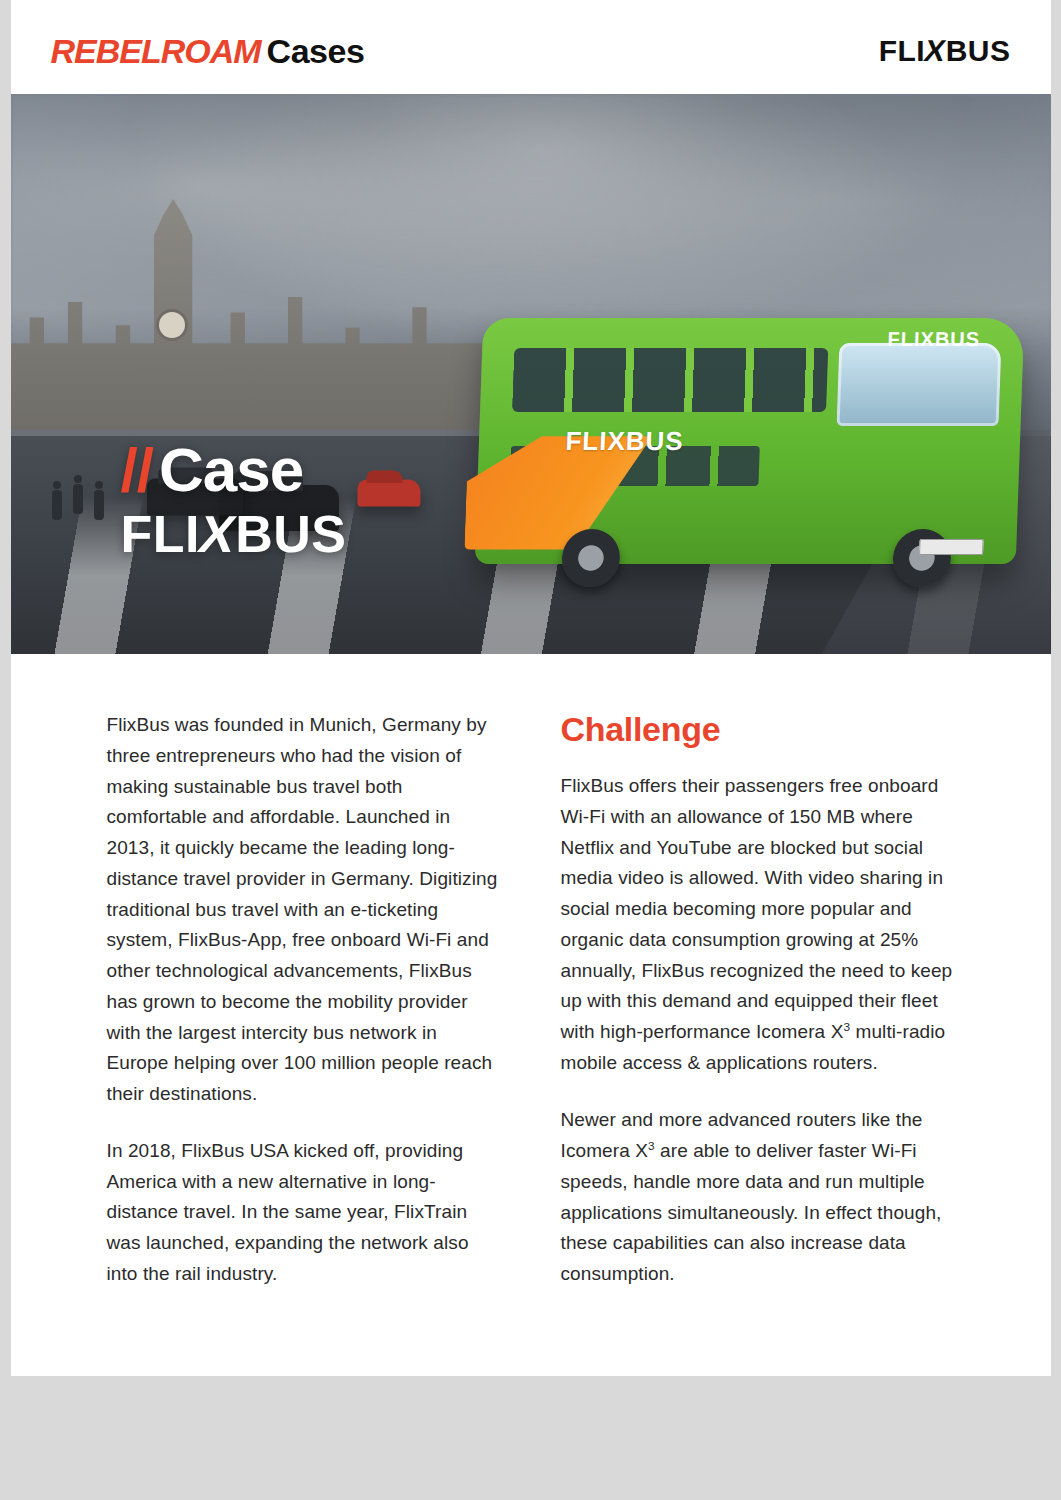REBELROAM Cases
FLIXBUS
FLIXBUS
FLIXBUS
//Case
FLIXBUS
FlixBus was founded in Munich, Germany by three entrepreneurs who had the vision of making sustainable bus travel both comfortable and affordable. Launched in 2013, it quickly became the leading long-distance travel provider in Germany. Digitizing traditional bus travel with an e-ticketing system, FlixBus-App, free onboard Wi-Fi and other technological advancements, FlixBus has grown to become the mobility provider with the largest intercity bus network in Europe helping over 100 million people reach their destinations.
In 2018, FlixBus USA kicked off, providing America with a new alternative in long-distance travel. In the same year, FlixTrain was launched, expanding the network also into the rail industry.
Challenge
FlixBus offers their passengers free onboard Wi-Fi with an allowance of 150 MB where Netflix and YouTube are blocked but social media video is allowed. With video sharing in social media becoming more popular and organic data consumption growing at 25% annually, FlixBus recognized the need to keep up with this demand and equipped their fleet with high-performance Icomera X3 multi-radio mobile access & applications routers.
Newer and more advanced routers like the Icomera X3 are able to deliver faster Wi-Fi speeds, handle more data and run multiple applications simultaneously. In effect though, these capabilities can also increase data consumption.